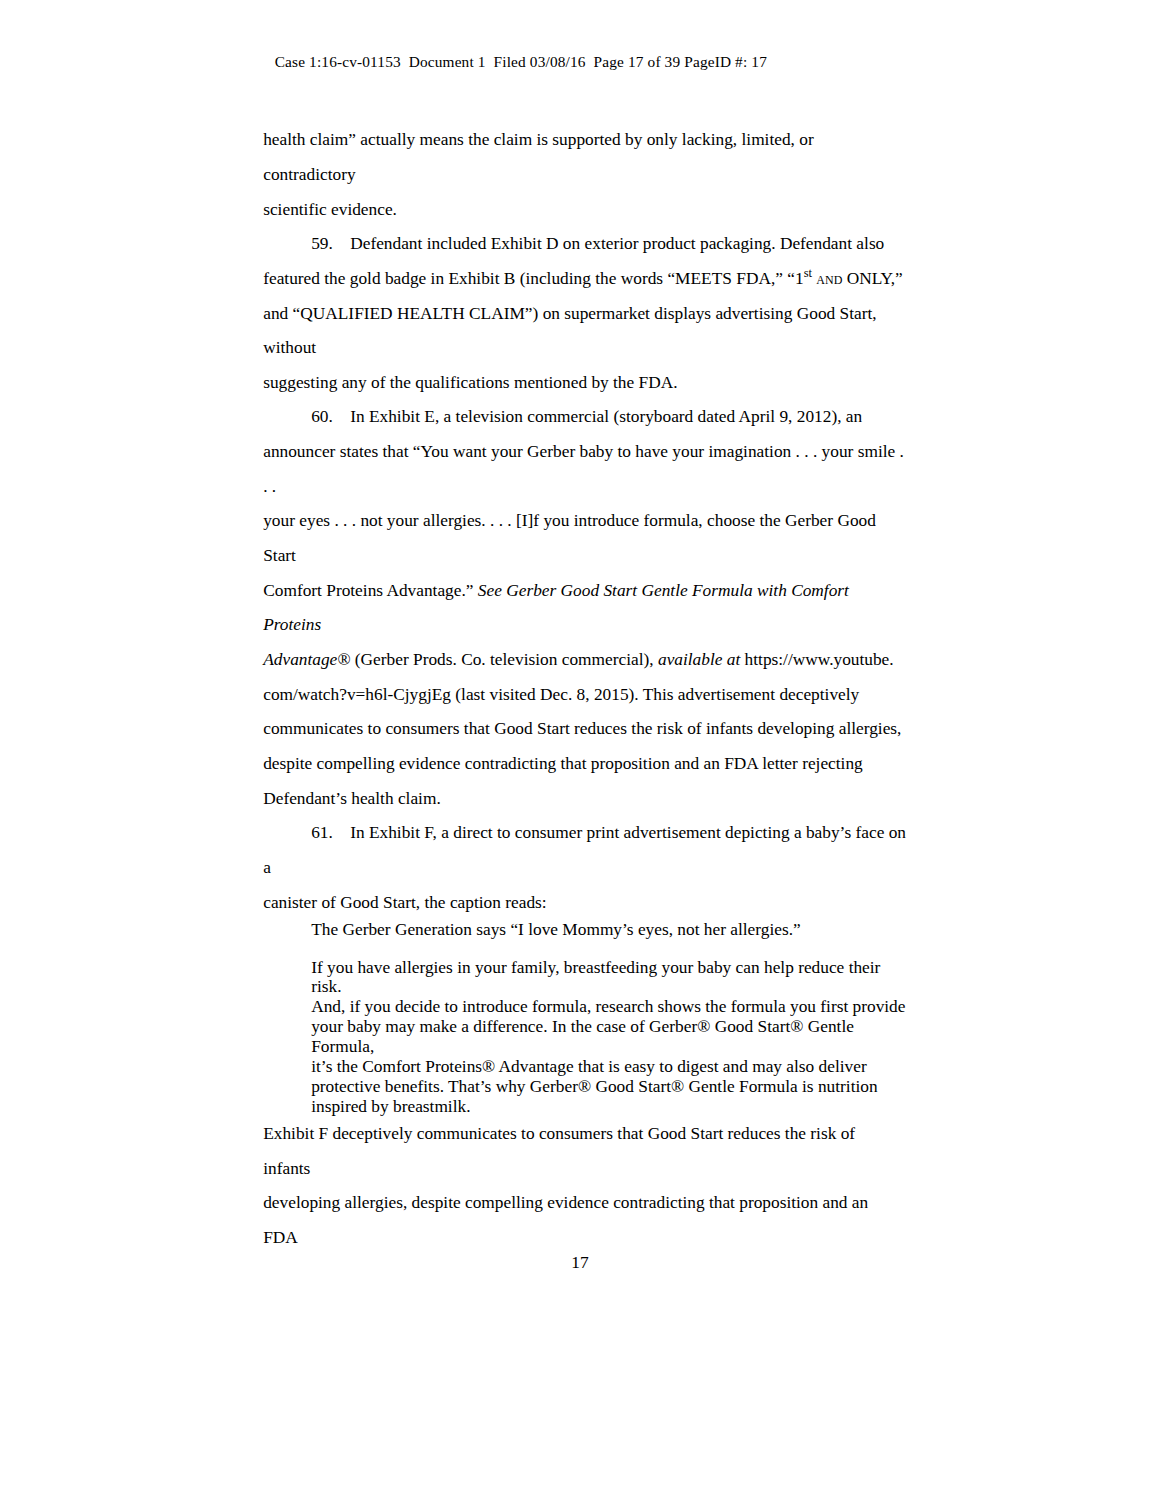Case 1:16-cv-01153 Document 1 Filed 03/08/16 Page 17 of 39 PageID #: 17
health claim” actually means the claim is supported by only lacking, limited, or contradictory
scientific evidence.
59. Defendant included Exhibit D on exterior product packaging. Defendant also
featured the gold badge in Exhibit B (including the words “MEETS FDA,” “1st and ONLY,”
and “QUALIFIED HEALTH CLAIM”) on supermarket displays advertising Good Start, without
suggesting any of the qualifications mentioned by the FDA.
60. In Exhibit E, a television commercial (storyboard dated April 9, 2012), an
announcer states that “You want your Gerber baby to have your imagination . . . your smile . . .
your eyes . . . not your allergies. . . . [I]f you introduce formula, choose the Gerber Good Start
Comfort Proteins Advantage.” See Gerber Good Start Gentle Formula with Comfort Proteins
Advantage® (Gerber Prods. Co. television commercial), available at https://www.youtube.
com/watch?v=h6l-CjygjEg (last visited Dec. 8, 2015). This advertisement deceptively
communicates to consumers that Good Start reduces the risk of infants developing allergies,
despite compelling evidence contradicting that proposition and an FDA letter rejecting
Defendant’s health claim.
61. In Exhibit F, a direct to consumer print advertisement depicting a baby’s face on a
canister of Good Start, the caption reads:
The Gerber Generation says “I love Mommy’s eyes, not her allergies.”
If you have allergies in your family, breastfeeding your baby can help reduce their risk.
And, if you decide to introduce formula, research shows the formula you first provide
your baby may make a difference. In the case of Gerber® Good Start® Gentle Formula,
it’s the Comfort Proteins® Advantage that is easy to digest and may also deliver
protective benefits. That’s why Gerber® Good Start® Gentle Formula is nutrition
inspired by breastmilk.
Exhibit F deceptively communicates to consumers that Good Start reduces the risk of infants
developing allergies, despite compelling evidence contradicting that proposition and an FDA
17